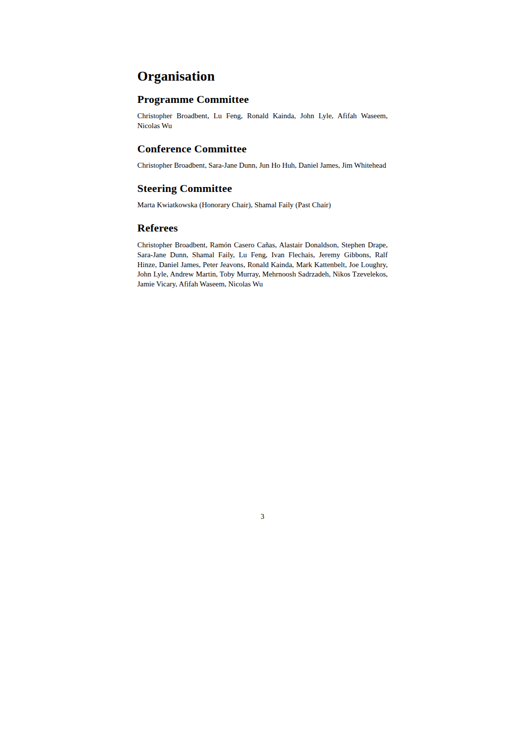Organisation
Programme Committee
Christopher Broadbent, Lu Feng, Ronald Kainda, John Lyle, Afifah Waseem, Nicolas Wu
Conference Committee
Christopher Broadbent, Sara-Jane Dunn, Jun Ho Huh, Daniel James, Jim Whitehead
Steering Committee
Marta Kwiatkowska (Honorary Chair), Shamal Faily (Past Chair)
Referees
Christopher Broadbent, Ramón Casero Cañas, Alastair Donaldson, Stephen Drape, Sara-Jane Dunn, Shamal Faily, Lu Feng, Ivan Flechais, Jeremy Gibbons, Ralf Hinze, Daniel James, Peter Jeavons, Ronald Kainda, Mark Kattenbelt, Joe Loughry, John Lyle, Andrew Martin, Toby Murray, Mehrnoosh Sadrzadeh, Nikos Tzevelekos, Jamie Vicary, Afifah Waseem, Nicolas Wu
3